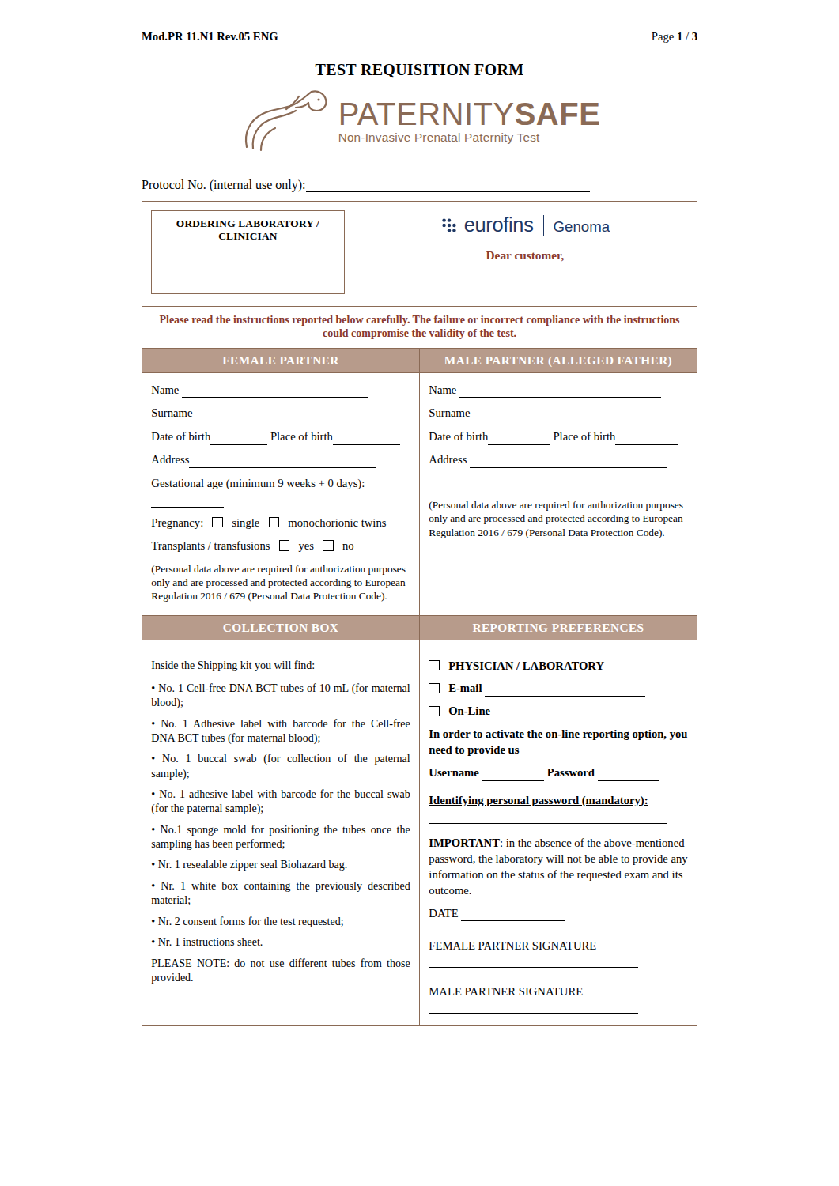Mod.PR 11.N1 Rev.05 ENG
Page 1 / 3
TEST REQUISITION FORM
PATERNITYSAFE
Non-Invasive Prenatal Paternity Test
Protocol No. (internal use only):
| / ORDERING LABORATORY / CLINICIAN / eurofins Genoma Dear customer, / |
| Please read the instructions reported below carefully. The failure or incorrect compliance with the instructions could compromise the validity of the test. |
| FEMALE PARTNER | MALE PARTNER (ALLEGED FATHER) |
| Name Surname Date of birth Place of birth Address Gestational age (minimum 9 weeks + 0 days): Pregnancy: single monochorionic twins Transplants / transfusions yes no (Personal data above are required for authorization purposes only and are processed and protected according to European Regulation 2016 / 679 (Personal Data Protection Code). | Name Surname Date of birth Place of birth Address (Personal data above are required for authorization purposes only and are processed and protected according to European Regulation 2016 / 679 (Personal Data Protection Code). |
| COLLECTION BOX | REPORTING PREFERENCES |
| Inside the Shipping kit you will find: • No. 1 Cell-free DNA BCT tubes of 10 mL (for maternal blood); • No. 1 Adhesive label with barcode for the Cell-free DNA BCT tubes (for maternal blood); • No. 1 buccal swab (for collection of the paternal sample); • No. 1 adhesive label with barcode for the buccal swab (for the paternal sample); • No.1 sponge mold for positioning the tubes once the sampling has been performed; • Nr. 1 resealable zipper seal Biohazard bag. • Nr. 1 white box containing the previously described material; • Nr. 2 consent forms for the test requested; • Nr. 1 instructions sheet. PLEASE NOTE: do not use different tubes from those provided. | PHYSICIAN / LABORATORY E-mail On-Line In order to activate the on-line reporting option, you need to provide us Username Password Identifying personal password (mandatory): IMPORTANT : in the absence of the above-mentioned password, the laboratory will not be able to provide any information on the status of the requested exam and its outcome. DATE FEMALE PARTNER SIGNATURE MALE PARTNER SIGNATURE |